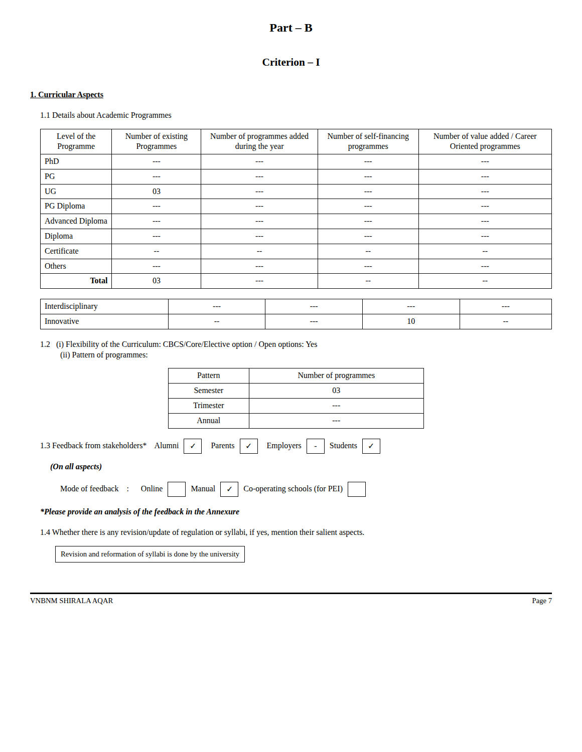Part – B
Criterion – I
1. Curricular Aspects
1.1 Details about Academic Programmes
| Level of the Programme | Number of existing Programmes | Number of programmes added during the year | Number of self-financing programmes | Number of value added / Career Oriented programmes |
| --- | --- | --- | --- | --- |
| PhD | --- | --- | --- | --- |
| PG | --- | --- | --- | --- |
| UG | 03 | --- | --- | --- |
| PG Diploma | --- | --- | --- | --- |
| Advanced Diploma | --- | --- | --- | --- |
| Diploma | --- | --- | --- | --- |
| Certificate | -- | -- | -- | -- |
| Others | --- | --- | --- | --- |
| Total | 03 | --- | -- | -- |
| Interdisciplinary | --- | --- | --- | --- |
| Innovative | -- | --- | 10 | -- |
1.2 (i) Flexibility of the Curriculum: CBCS/Core/Elective option / Open options: Yes
(ii) Pattern of programmes:
| Pattern | Number of programmes |
| --- | --- |
| Semester | 03 |
| Trimester | --- |
| Annual | --- |
1.3 Feedback from stakeholders* Alumni ✓ Parents ✓ Employers - Students ✓
(On all aspects)
Mode of feedback : Online Manual ✓ Co-operating schools (for PEI)
*Please provide an analysis of the feedback in the Annexure
1.4 Whether there is any revision/update of regulation or syllabi, if yes, mention their salient aspects.
Revision and reformation of syllabi is done by the university
VNBNM SHIRALA AQAR Page 7